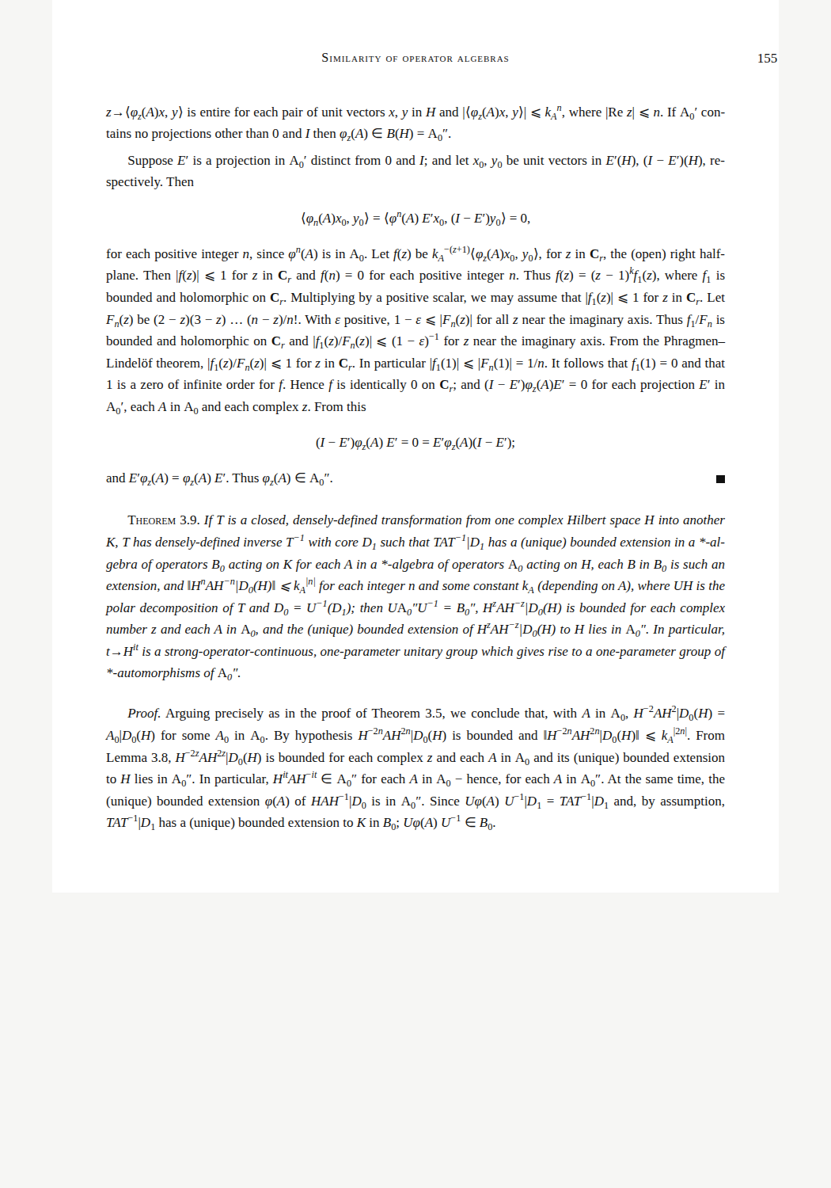Similarity of operator algebras 155
z→⟨φz(A)x, y⟩ is entire for each pair of unit vectors x, y in H and |⟨φz(A)x, y⟩| ⩽ kAn, where |Re z| ⩽ n. If A0′ contains no projections other than 0 and I then φz(A) ∈ B(H) = A0″.
Suppose E′ is a projection in A0′ distinct from 0 and I; and let x0, y0 be unit vectors in E′(H), (I − E′)(H), respectively. Then
⟨φn(A)x0, y0⟩ = ⟨φn(A) E′x0, (I − E′)y0⟩ = 0,
for each positive integer n, since φn(A) is in A0. Let f(z) be kA−(z+1)⟨φz(A)x0, y0⟩, for z in Cr, the (open) right half-plane. Then |f(z)| ⩽ 1 for z in Cr and f(n) = 0 for each positive integer n. Thus f(z) = (z − 1)kf1(z), where f1 is bounded and holomorphic on Cr. Multiplying by a positive scalar, we may assume that |f1(z)| ⩽ 1 for z in Cr. Let Fn(z) be (2 − z)(3 − z) … (n − z)/n!. With ε positive, 1 − ε ⩽ |Fn(z)| for all z near the imaginary axis. Thus f1/Fn is bounded and holomorphic on Cr and |f1(z)/Fn(z)| ⩽ (1 − ε)−1 for z near the imaginary axis. From the Phragmen–Lindelöf theorem, |f1(z)/Fn(z)| ⩽ 1 for z in Cr. In particular |f1(1)| ⩽ |Fn(1)| = 1/n. It follows that f1(1) = 0 and that 1 is a zero of infinite order for f. Hence f is identically 0 on Cr; and (I − E′)φz(A)E′ = 0 for each projection E′ in A0′, each A in A0 and each complex z. From this
(I − E′)φz(A) E′ = 0 = E′φz(A)(I − E′);
and E′φz(A) = φz(A) E′. Thus φz(A) ∈ A0″.
Theorem 3.9. If T is a closed, densely-defined transformation from one complex Hilbert space H into another K, T has densely-defined inverse T−1 with core D1 such that TAT−1|D1 has a (unique) bounded extension in a *-algebra of operators B0 acting on K for each A in a *-algebra of operators A0 acting on H, each B in B0 is such an extension, and ‖HnAH−n|D0(H)‖ ⩽ kA|n| for each integer n and some constant kA (depending on A), where UH is the polar decomposition of T and D0 = U−1(D1); then UA0″U−1 = B0″, HzAH−z|D0(H) is bounded for each complex number z and each A in A0, and the (unique) bounded extension of HzAH−z|D0(H) to H lies in A0″. In particular, t→Hit is a strong-operator-continuous, one-parameter unitary group which gives rise to a one-parameter group of *-automorphisms of A0″.
Proof. Arguing precisely as in the proof of Theorem 3.5, we conclude that, with A in A0, H−2AH2|D0(H) = A0|D0(H) for some A0 in A0. By hypothesis H−2nAH2n|D0(H) is bounded and ‖H−2nAH2n|D0(H)‖ ⩽ kA|2n|. From Lemma 3.8, H−2zAH2z|D0(H) is bounded for each complex z and each A in A0 and its (unique) bounded extension to H lies in A0″. In particular, HitAH−it ∈ A0″ for each A in A0 − hence, for each A in A0″. At the same time, the (unique) bounded extension φ(A) of HAH−1|D0 is in A0″. Since Uφ(A) U−1|D1 = TAT−1|D1 and, by assumption, TAT−1|D1 has a (unique) bounded extension to K in B0; Uφ(A) U−1 ∈ B0.